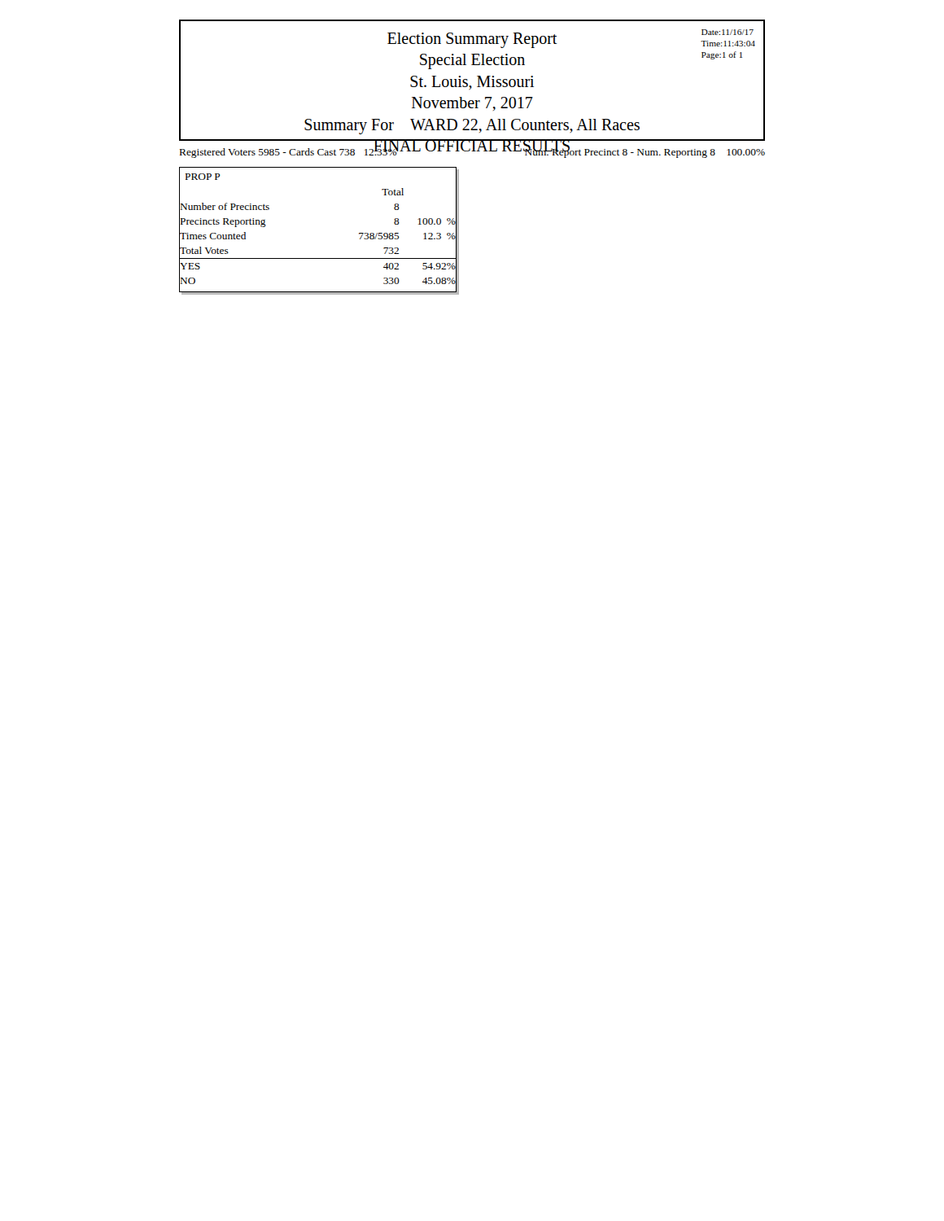Date:11/16/17
Time:11:43:04
Page:1 of 1
Election Summary Report Special Election St. Louis, Missouri November 7, 2017 Summary For WARD 22, All Counters, All Races FINAL OFFICIAL RESULTS
Registered Voters 5985 - Cards Cast 738 12.33% Num. Report Precinct 8 - Num. Reporting 8 100.00%
PROP P
| | Total |
| Number of Precincts | 8 | |
| Precincts Reporting | 8 | 100.0 % |
| Times Counted | 738/5985 | 12.3 % |
| Total Votes | 732 | |
| YES | 402 | 54.92% |
| NO | 330 | 45.08% |